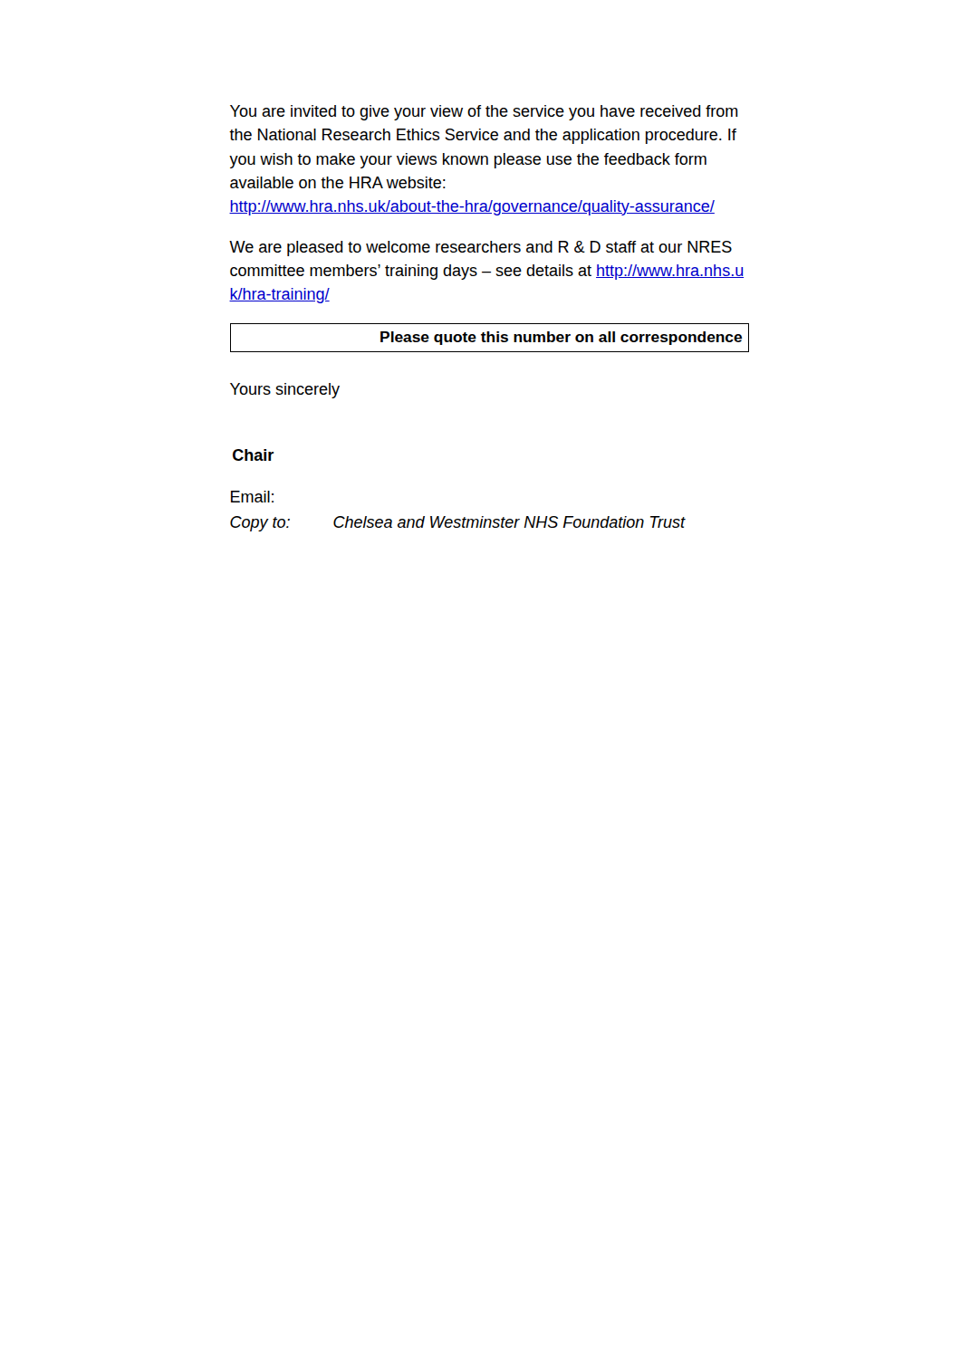You are invited to give your view of the service you have received from the National Research Ethics Service and the application procedure. If you wish to make your views known please use the feedback form available on the HRA website:
http://www.hra.nhs.uk/about-the-hra/governance/quality-assurance/
We are pleased to welcome researchers and R & D staff at our NRES committee members’ training days – see details at http://www.hra.nhs.uk/hra-training/
Please quote this number on all correspondence
Yours sincerely
Chair
Email:
Copy to: Chelsea and Westminster NHS Foundation Trust